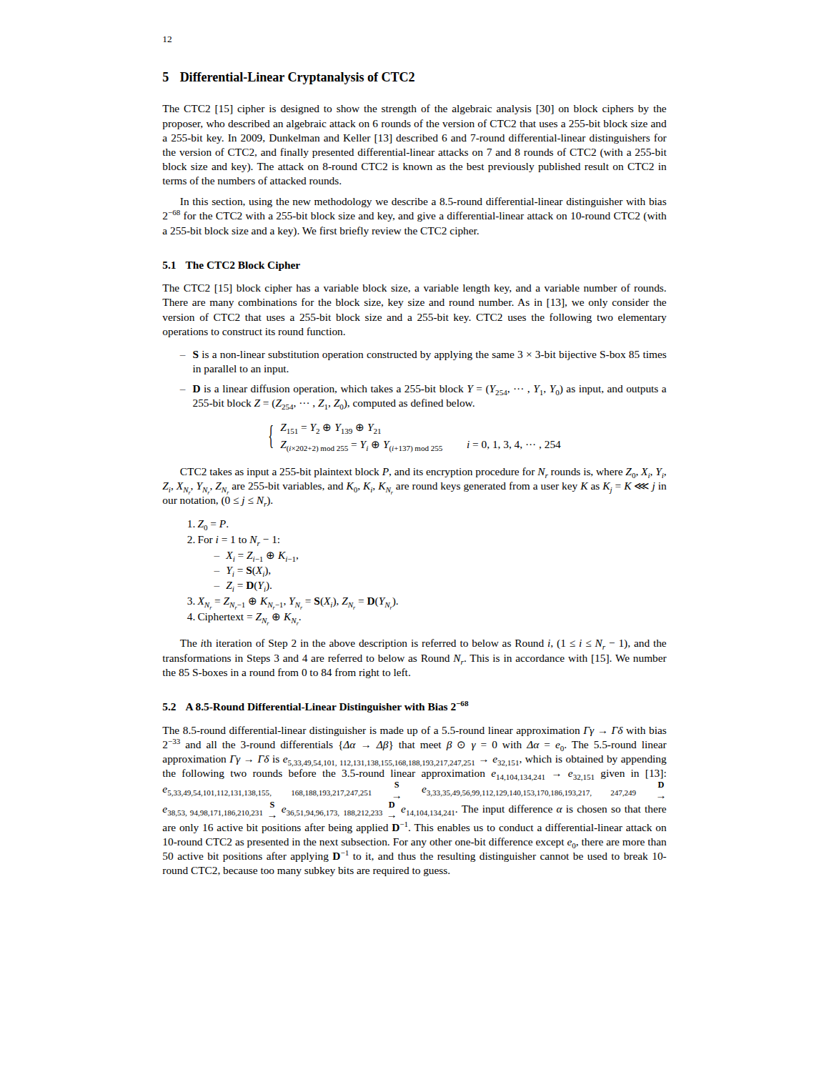12
5 Differential-Linear Cryptanalysis of CTC2
The CTC2 [15] cipher is designed to show the strength of the algebraic analysis [30] on block ciphers by the proposer, who described an algebraic attack on 6 rounds of the version of CTC2 that uses a 255-bit block size and a 255-bit key. In 2009, Dunkelman and Keller [13] described 6 and 7-round differential-linear distinguishers for the version of CTC2, and finally presented differential-linear attacks on 7 and 8 rounds of CTC2 (with a 255-bit block size and key). The attack on 8-round CTC2 is known as the best previously published result on CTC2 in terms of the numbers of attacked rounds.
In this section, using the new methodology we describe a 8.5-round differential-linear distinguisher with bias 2−68 for the CTC2 with a 255-bit block size and key, and give a differential-linear attack on 10-round CTC2 (with a 255-bit block size and a key). We first briefly review the CTC2 cipher.
5.1 The CTC2 Block Cipher
The CTC2 [15] block cipher has a variable block size, a variable length key, and a variable number of rounds. There are many combinations for the block size, key size and round number. As in [13], we only consider the version of CTC2 that uses a 255-bit block size and a 255-bit key. CTC2 uses the following two elementary operations to construct its round function.
S is a non-linear substitution operation constructed by applying the same 3 × 3-bit bijective S-box 85 times in parallel to an input.
D is a linear diffusion operation, which takes a 255-bit block Y = (Y254, ··· , Y1, Y0) as input, and outputs a 255-bit block Z = (Z254, ··· , Z1, Z0), computed as defined below.
{ Z151 = Y2 ⊕ Y139 ⊕ Y21 Z(i×202+2) mod 255 = Yi ⊕ Y(i+137) mod 255 i = 0, 1, 3, 4, ··· , 254
CTC2 takes as input a 255-bit plaintext block P, and its encryption procedure for Nr rounds is, where Z0, Xi, Yi, Zi, XNr, YNr, ZNr are 255-bit variables, and K0, Ki, KNr are round keys generated from a user key K as Kj = K ⋘ j in our notation, (0 ≤ j ≤ Nr).
Z0 = P.
For i = 1 to Nr − 1:
Xi = Zi−1 ⊕ Ki−1,
Yi = S(Xi),
Zi = D(Yi).
XNr = ZNr−1 ⊕ KNr−1, YNr = S(Xi), ZNr = D(YNr).
Ciphertext = ZNr ⊕ KNr.
The ith iteration of Step 2 in the above description is referred to below as Round i, (1 ≤ i ≤ Nr − 1), and the transformations in Steps 3 and 4 are referred to below as Round Nr. This is in accordance with [15]. We number the 85 S-boxes in a round from 0 to 84 from right to left.
5.2 A 8.5-Round Differential-Linear Distinguisher with Bias 2−68
The 8.5-round differential-linear distinguisher is made up of a 5.5-round linear approximation Γγ → Γδ with bias 2−33 and all the 3-round differentials {Δα → Δβ} that meet β ⊙ γ = 0 with Δα = e0. The 5.5-round linear approximation Γγ → Γδ is e5,33,49,54,101, 112,131,138,155,168,188,193,217,247,251 → e32,151, which is obtained by appending the following two rounds before the 3.5-round linear approximation e14,104,134,241 → e32,151 given in [13]: e5,33,49,54,101,112,131,138,155, 168,188,193,217,247,251 S→ e3,33,35,49,56,99,112,129,140,153,170,186,193,217, 247,249 D→ e38,53, 94,98,171,186,210,231 S→ e36,51,94,96,173, 188,212,233 D→ e14,104,134,241. The input difference α is chosen so that there are only 16 active bit positions after being applied D−1. This enables us to conduct a differential-linear attack on 10-round CTC2 as presented in the next subsection. For any other one-bit difference except e0, there are more than 50 active bit positions after applying D−1 to it, and thus the resulting distinguisher cannot be used to break 10-round CTC2, because too many subkey bits are required to guess.